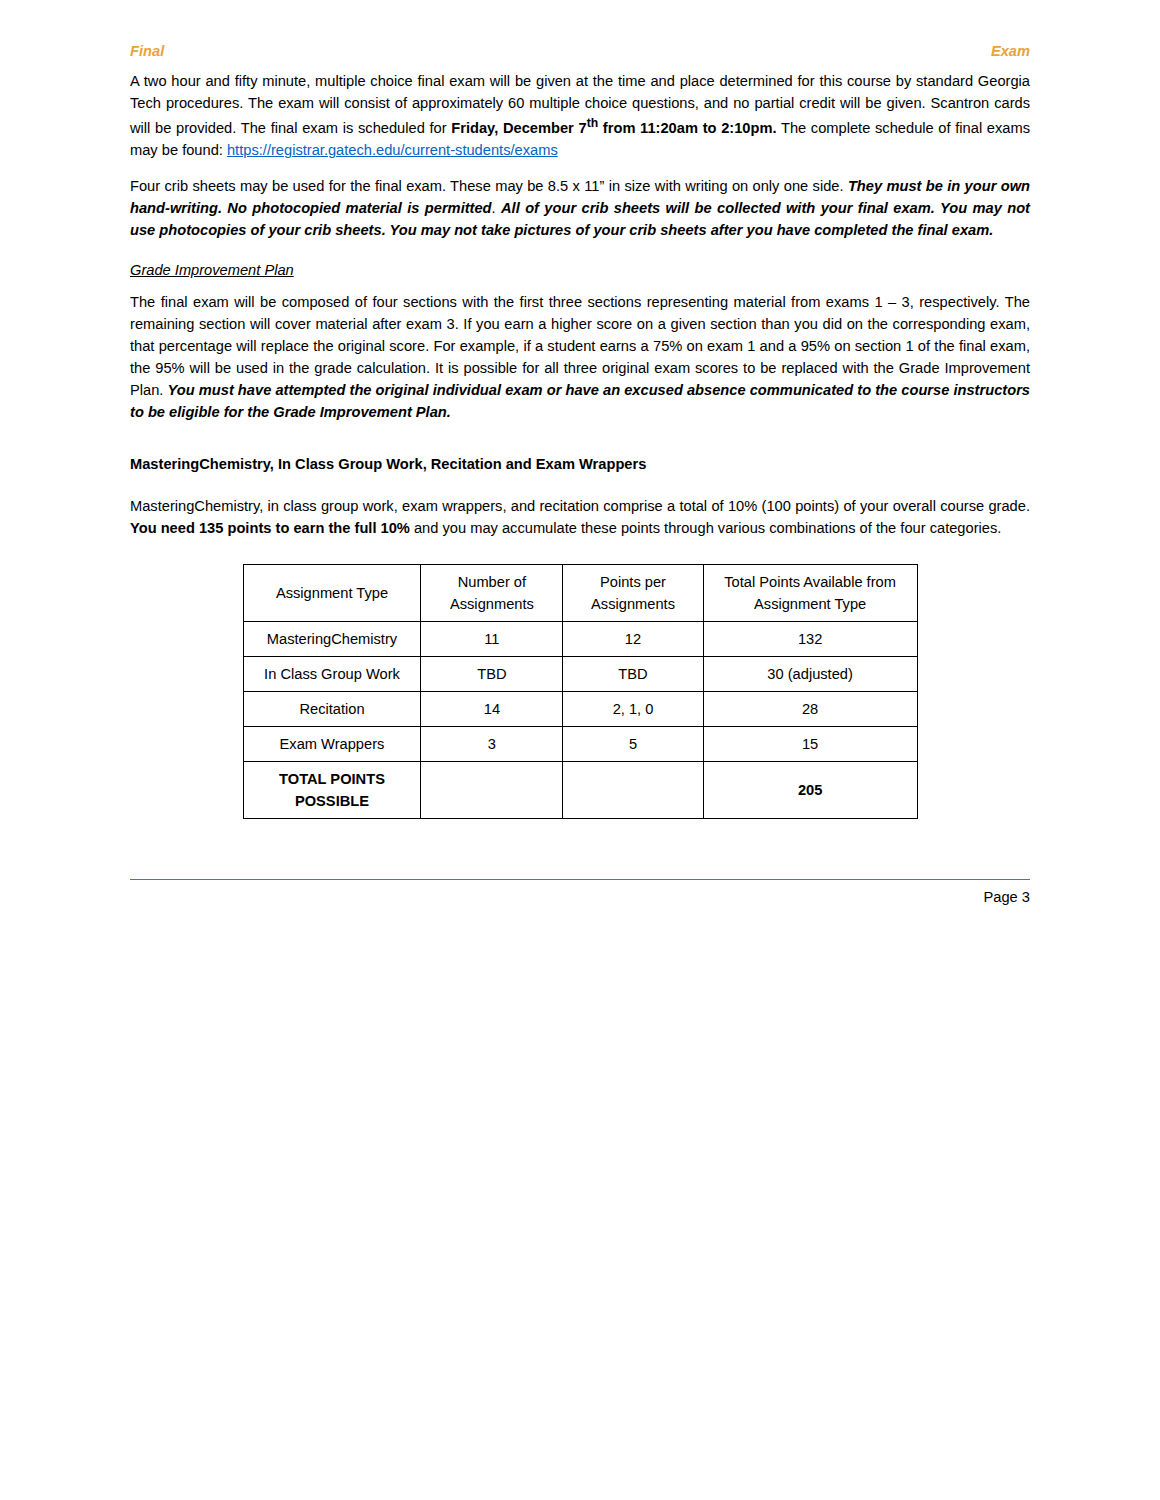Final Exam
A two hour and fifty minute, multiple choice final exam will be given at the time and place determined for this course by standard Georgia Tech procedures. The exam will consist of approximately 60 multiple choice questions, and no partial credit will be given. Scantron cards will be provided. The final exam is scheduled for Friday, December 7th from 11:20am to 2:10pm. The complete schedule of final exams may be found: https://registrar.gatech.edu/current-students/exams
Four crib sheets may be used for the final exam. These may be 8.5 x 11” in size with writing on only one side. They must be in your own hand-writing. No photocopied material is permitted. All of your crib sheets will be collected with your final exam. You may not use photocopies of your crib sheets. You may not take pictures of your crib sheets after you have completed the final exam.
Grade Improvement Plan
The final exam will be composed of four sections with the first three sections representing material from exams 1 – 3, respectively. The remaining section will cover material after exam 3. If you earn a higher score on a given section than you did on the corresponding exam, that percentage will replace the original score. For example, if a student earns a 75% on exam 1 and a 95% on section 1 of the final exam, the 95% will be used in the grade calculation. It is possible for all three original exam scores to be replaced with the Grade Improvement Plan. You must have attempted the original individual exam or have an excused absence communicated to the course instructors to be eligible for the Grade Improvement Plan.
MasteringChemistry, In Class Group Work, Recitation and Exam Wrappers
MasteringChemistry, in class group work, exam wrappers, and recitation comprise a total of 10% (100 points) of your overall course grade. You need 135 points to earn the full 10% and you may accumulate these points through various combinations of the four categories.
| Assignment Type | Number of Assignments | Points per Assignments | Total Points Available from Assignment Type |
| --- | --- | --- | --- |
| MasteringChemistry | 11 | 12 | 132 |
| In Class Group Work | TBD | TBD | 30 (adjusted) |
| Recitation | 14 | 2, 1, 0 | 28 |
| Exam Wrappers | 3 | 5 | 15 |
| TOTAL POINTS POSSIBLE | | | 205 |
Page 3